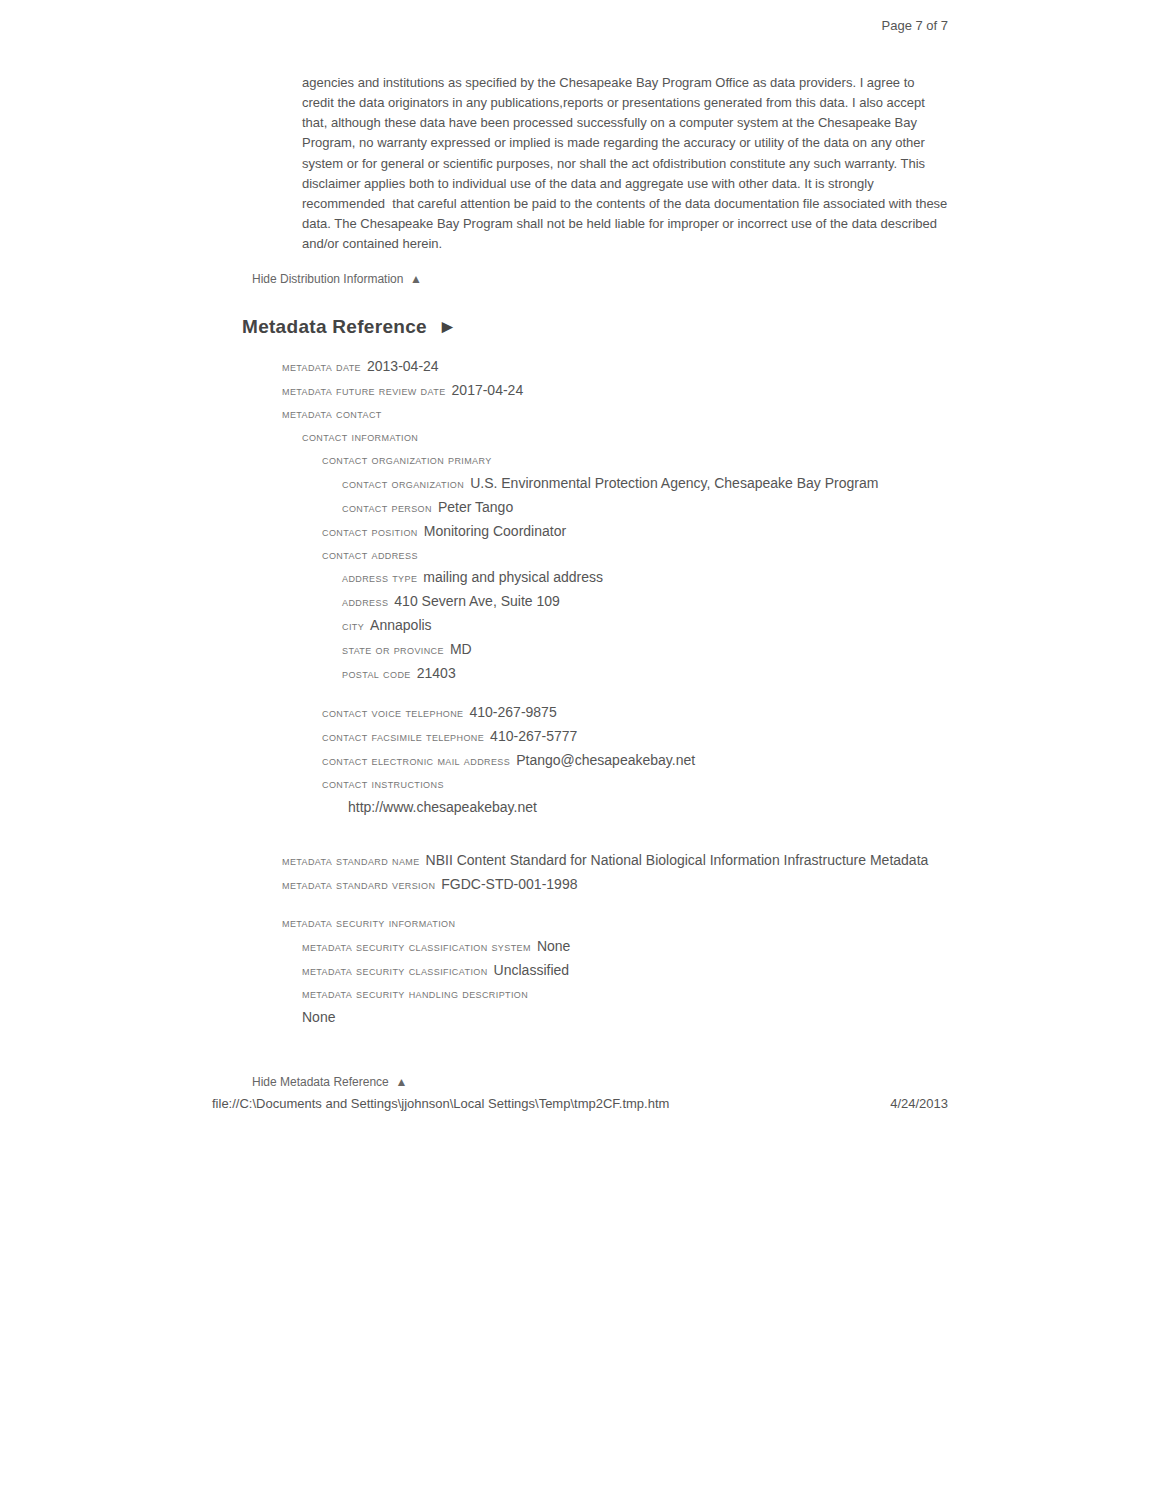Page 7 of 7
agencies and institutions as specified by the Chesapeake Bay Program Office as data providers. I agree to credit the data originators in any publications,reports or presentations generated from this data. I also accept that, although these data have been processed successfully on a computer system at the Chesapeake Bay Program, no warranty expressed or implied is made regarding the accuracy or utility of the data on any other system or for general or scientific purposes, nor shall the act ofdistribution constitute any such warranty. This disclaimer applies both to individual use of the data and aggregate use with other data. It is strongly recommended that careful attention be paid to the contents of the data documentation file associated with these data. The Chesapeake Bay Program shall not be held liable for improper or incorrect use of the data described and/or contained herein.
Hide Distribution Information ▲
Metadata Reference ►
Metadata Date 2013-04-24
Metadata Future Review Date 2017-04-24
Metadata Contact
Contact Information
Contact Organization Primary
Contact Organization U.S. Environmental Protection Agency, Chesapeake Bay Program
Contact Person Peter Tango
Contact Position Monitoring Coordinator
Contact Address
Address Type mailing and physical address
Address 410 Severn Ave, Suite 109
City Annapolis
State or Province MD
Postal Code 21403
Contact Voice Telephone 410-267-9875
Contact Facsimile Telephone 410-267-5777
Contact Electronic Mail Address Ptango@chesapeakebay.net
Contact Instructions
http://www.chesapeakebay.net
Metadata Standard Name NBII Content Standard for National Biological Information Infrastructure Metadata
Metadata Standard Version FGDC-STD-001-1998
Metadata Security Information
Metadata Security Classification System None
Metadata Security Classification Unclassified
Metadata Security Handling Description
None
Hide Metadata Reference ▲
file://C:\Documents and Settings\jjohnson\Local Settings\Temp\tmp2CF.tmp.htm 4/24/2013